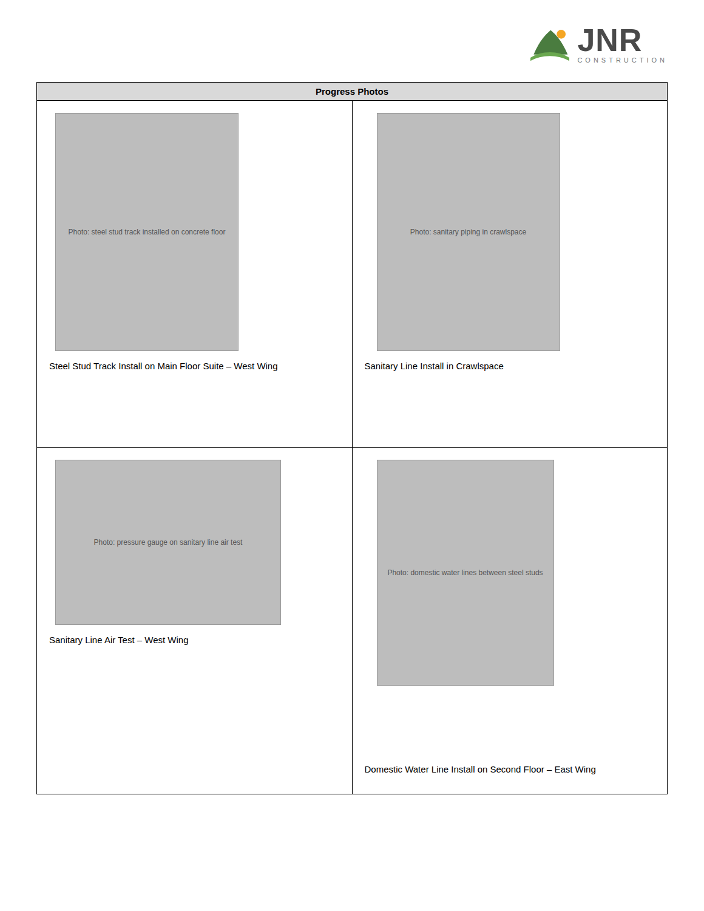JNR
CONSTRUCTION
| Progress Photos |
| --- |
| Photo: steel stud track installed on concrete floor Steel Stud Track Install on Main Floor Suite – West Wing | Photo: sanitary piping in crawlspace Sanitary Line Install in Crawlspace |
| Photo: pressure gauge on sanitary line air test Sanitary Line Air Test – West Wing | Photo: domestic water lines between steel studs Domestic Water Line Install on Second Floor – East Wing |